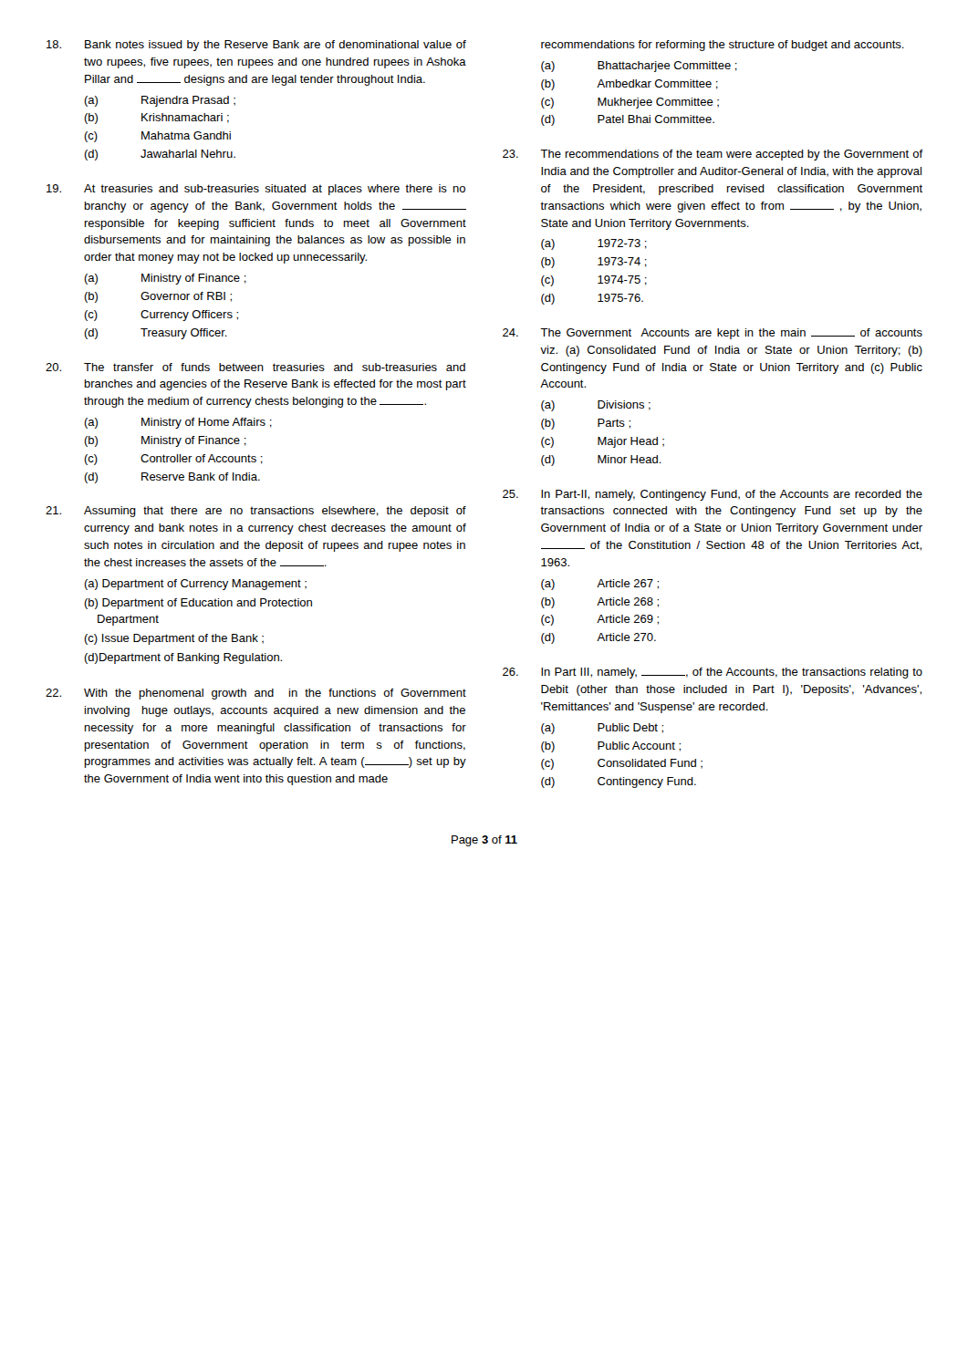18.
Bank notes issued by the Reserve Bank are of denominational value of two rupees, five rupees, ten rupees and one hundred rupees in Ashoka Pillar and designs and are legal tender throughout India.
(a)
Rajendra Prasad ;
(b)
Krishnamachari ;
(c)
Mahatma Gandhi
(d)
Jawaharlal Nehru.
19.
At treasuries and sub-treasuries situated at places where there is no branchy or agency of the Bank, Government holds the responsible for keeping sufficient funds to meet all Government disbursements and for maintaining the balances as low as possible in order that money may not be locked up unnecessarily.
(a)
Ministry of Finance ;
(b)
Governor of RBI ;
(c)
Currency Officers ;
(d)
Treasury Officer.
20.
The transfer of funds between treasuries and sub-treasuries and branches and agencies of the Reserve Bank is effected for the most part through the medium of currency chests belonging to the .
(a)
Ministry of Home Affairs ;
(b)
Ministry of Finance ;
(c)
Controller of Accounts ;
(d)
Reserve Bank of India.
21.
Assuming that there are no transactions elsewhere, the deposit of currency and bank notes in a currency chest decreases the amount of such notes in circulation and the deposit of rupees and rupee notes in the chest increases the assets of the .
(a) Department of Currency Management ;
(b) Department of Education and Protection Department
(c) Issue Department of the Bank ;
(d)Department of Banking Regulation.
22.
With the phenomenal growth and in the functions of Government involving huge outlays, accounts acquired a new dimension and the necessity for a more meaningful classification of transactions for presentation of Government operation in term s of functions, programmes and activities was actually felt. A team ( ) set up by the Government of India went into this question and made
recommendations for reforming the structure of budget and accounts.
(a)
Bhattacharjee Committee ;
(b)
Ambedkar Committee ;
(c)
Mukherjee Committee ;
(d)
Patel Bhai Committee.
23.
The recommendations of the team were accepted by the Government of India and the Comptroller and Auditor-General of India, with the approval of the President, prescribed revised classification Government transactions which were given effect to from , by the Union, State and Union Territory Governments.
(a)
1972-73 ;
(b)
1973-74 ;
(c)
1974-75 ;
(d)
1975-76.
24.
The Government Accounts are kept in the main of accounts viz. (a) Consolidated Fund of India or State or Union Territory; (b) Contingency Fund of India or State or Union Territory and (c) Public Account.
(a)
Divisions ;
(b)
Parts ;
(c)
Major Head ;
(d)
Minor Head.
25.
In Part-II, namely, Contingency Fund, of the Accounts are recorded the transactions connected with the Contingency Fund set up by the Government of India or of a State or Union Territory Government under of the Constitution / Section 48 of the Union Territories Act, 1963.
(a)
Article 267 ;
(b)
Article 268 ;
(c)
Article 269 ;
(d)
Article 270.
26.
In Part III, namely, , of the Accounts, the transactions relating to Debit (other than those included in Part I), 'Deposits', 'Advances', 'Remittances' and 'Suspense' are recorded.
(a)
Public Debt ;
(b)
Public Account ;
(c)
Consolidated Fund ;
(d)
Contingency Fund.
Page 3 of 11